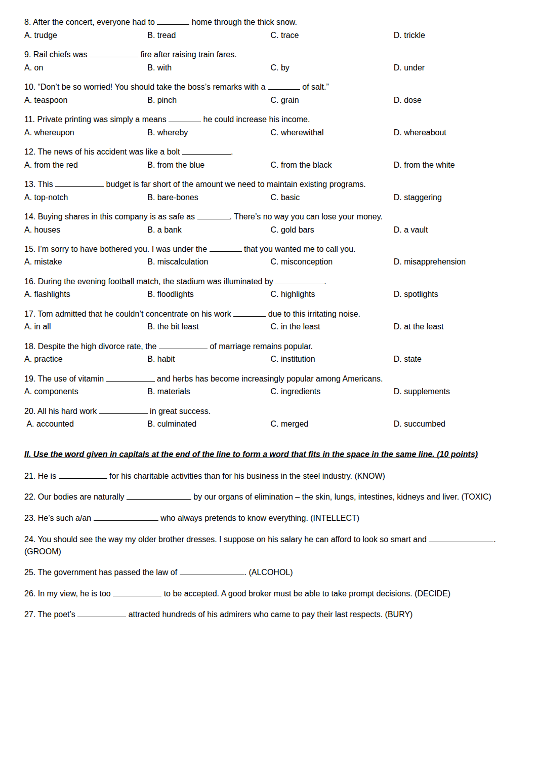8. After the concert, everyone had to home through the thick snow.
A. trudge B. tread C. trace D. trickle
9. Rail chiefs was fire after raising train fares.
A. on B. with C. by D. under
10. “Don’t be so worried! You should take the boss’s remarks with a of salt.”
A. teaspoon B. pinch C. grain D. dose
11. Private printing was simply a means he could increase his income.
A. whereupon B. whereby C. wherewithal D. whereabout
12. The news of his accident was like a bolt .
A. from the red B. from the blue C. from the black D. from the white
13. This budget is far short of the amount we need to maintain existing programs.
A. top-notch B. bare-bones C. basic D. staggering
14. Buying shares in this company is as safe as . There’s no way you can lose your money.
A. houses B. a bank C. gold bars D. a vault
15. I’m sorry to have bothered you. I was under the that you wanted me to call you.
A. mistake B. miscalculation C. misconception D. misapprehension
16. During the evening football match, the stadium was illuminated by .
A. flashlights B. floodlights C. highlights D. spotlights
17. Tom admitted that he couldn’t concentrate on his work due to this irritating noise.
A. in all B. the bit least C. in the least D. at the least
18. Despite the high divorce rate, the of marriage remains popular.
A. practice B. habit C. institution D. state
19. The use of vitamin and herbs has become increasingly popular among Americans.
A. components B. materials C. ingredients D. supplements
20. All his hard work in great success.
A. accounted B. culminated C. merged D. succumbed
II. Use the word given in capitals at the end of the line to form a word that fits in the space in the same line. (10 points)
21. He is for his charitable activities than for his business in the steel industry. (KNOW)
22. Our bodies are naturally by our organs of elimination – the skin, lungs, intestines, kidneys and liver. (TOXIC)
23. He’s such a/an who always pretends to know everything. (INTELLECT)
24. You should see the way my older brother dresses. I suppose on his salary he can afford to look so smart and . (GROOM)
25. The government has passed the law of . (ALCOHOL)
26. In my view, he is too to be accepted. A good broker must be able to take prompt decisions. (DECIDE)
27. The poet’s attracted hundreds of his admirers who came to pay their last respects. (BURY)